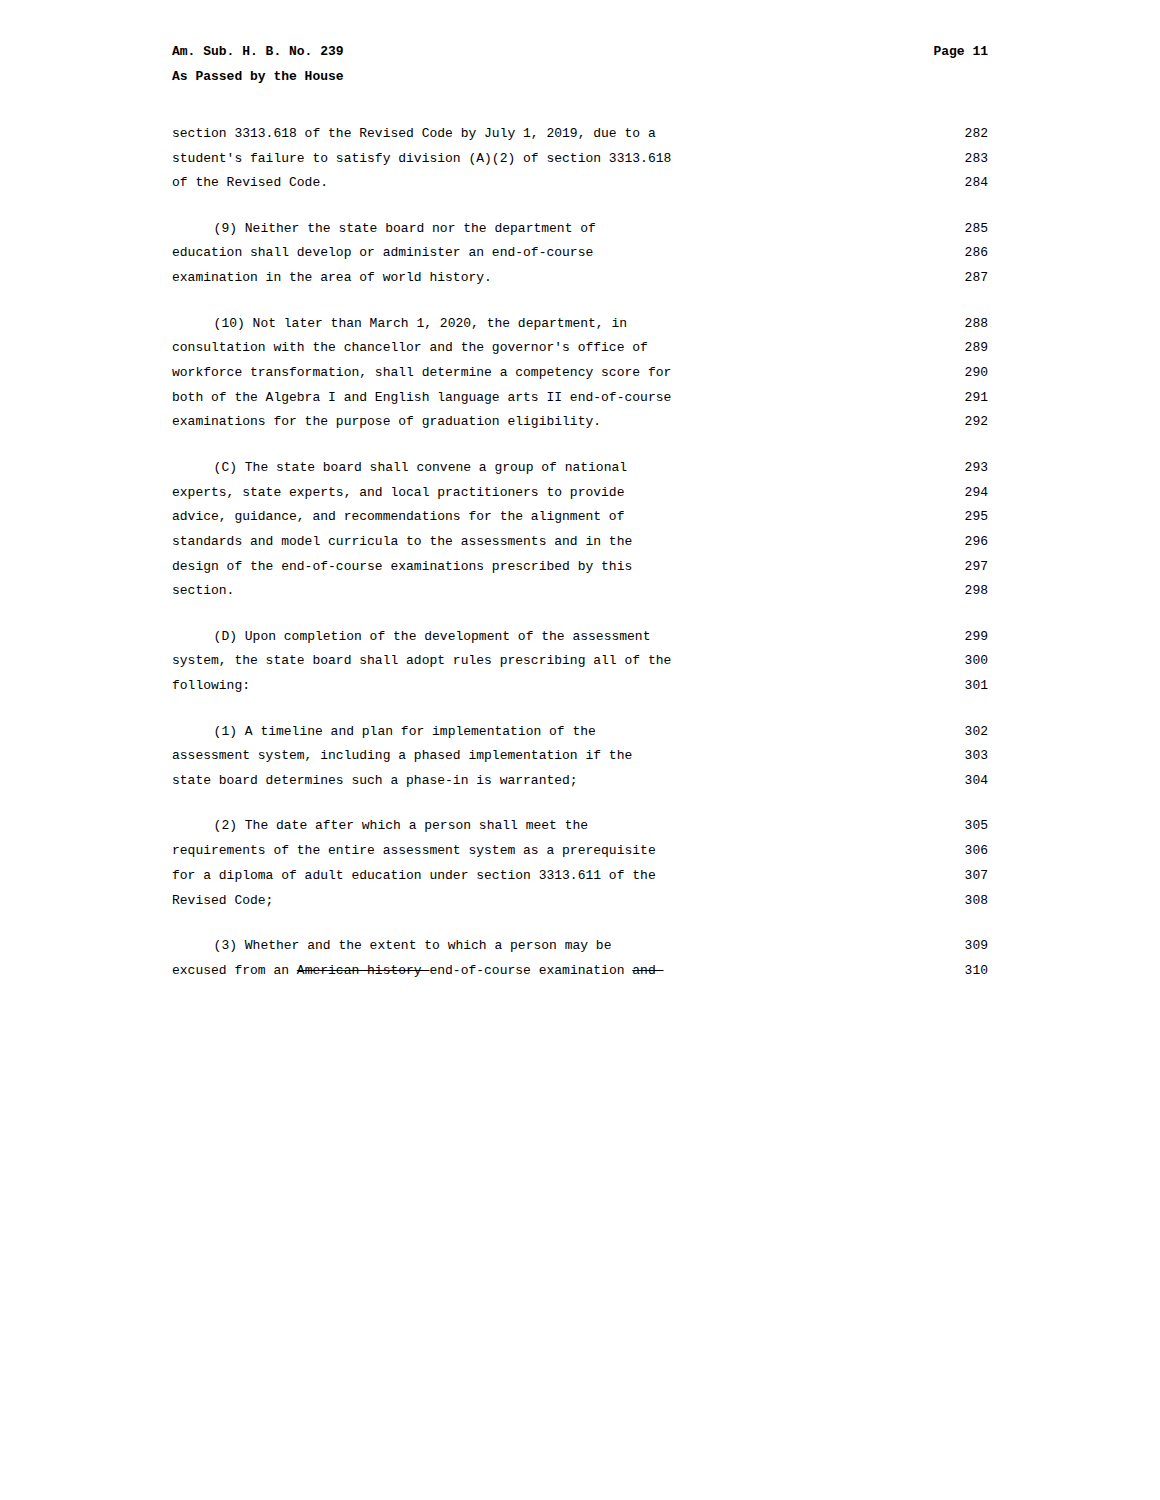Am. Sub. H. B. No. 239
As Passed by the House
Page 11
section 3313.618 of the Revised Code by July 1, 2019, due to a 282 student's failure to satisfy division (A)(2) of section 3313.618283 of the Revised Code. 284
(9) Neither the state board nor the department of 285 education shall develop or administer an end-of-course 286 examination in the area of world history. 287
(10) Not later than March 1, 2020, the department, in 288 consultation with the chancellor and the governor's office of 289 workforce transformation, shall determine a competency score for 290 both of the Algebra I and English language arts II end-of-course 291 examinations for the purpose of graduation eligibility. 292
(C) The state board shall convene a group of national 293 experts, state experts, and local practitioners to provide 294 advice, guidance, and recommendations for the alignment of 295 standards and model curricula to the assessments and in the 296 design of the end-of-course examinations prescribed by this 297 section. 298
(D) Upon completion of the development of the assessment 299 system, the state board shall adopt rules prescribing all of the 300 following: 301
(1) A timeline and plan for implementation of the 302 assessment system, including a phased implementation if the 303 state board determines such a phase-in is warranted; 304
(2) The date after which a person shall meet the 305 requirements of the entire assessment system as a prerequisite 306 for a diploma of adult education under section 3313.611 of the 307 Revised Code; 308
(3) Whether and the extent to which a person may be 309 excused from an American history end-of-course examination and 310